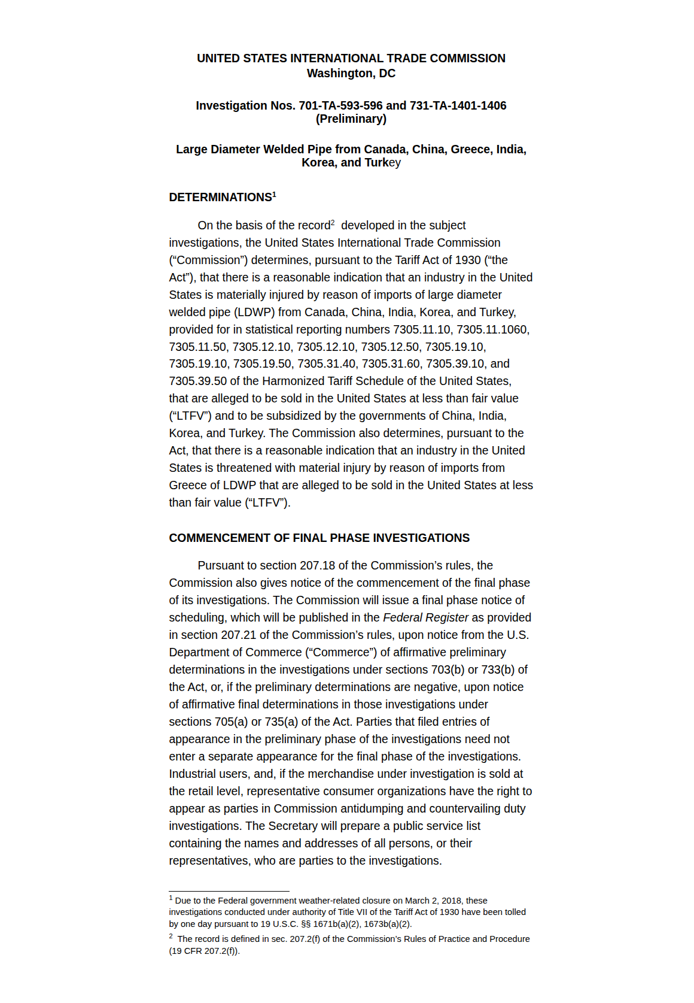UNITED STATES INTERNATIONAL TRADE COMMISSION
Washington, DC
Investigation Nos. 701-TA-593-596 and 731-TA-1401-1406 (Preliminary)
Large Diameter Welded Pipe from Canada, China, Greece, India, Korea, and Turkey
DETERMINATIONS1
On the basis of the record2 developed in the subject investigations, the United States International Trade Commission (“Commission”) determines, pursuant to the Tariff Act of 1930 (“the Act”), that there is a reasonable indication that an industry in the United States is materially injured by reason of imports of large diameter welded pipe (LDWP) from Canada, China, India, Korea, and Turkey, provided for in statistical reporting numbers 7305.11.10, 7305.11.1060, 7305.11.50, 7305.12.10, 7305.12.10, 7305.12.50, 7305.19.10, 7305.19.10, 7305.19.50, 7305.31.40, 7305.31.60, 7305.39.10, and 7305.39.50 of the Harmonized Tariff Schedule of the United States, that are alleged to be sold in the United States at less than fair value (“LTFV”) and to be subsidized by the governments of China, India, Korea, and Turkey. The Commission also determines, pursuant to the Act, that there is a reasonable indication that an industry in the United States is threatened with material injury by reason of imports from Greece of LDWP that are alleged to be sold in the United States at less than fair value (“LTFV”).
COMMENCEMENT OF FINAL PHASE INVESTIGATIONS
Pursuant to section 207.18 of the Commission’s rules, the Commission also gives notice of the commencement of the final phase of its investigations. The Commission will issue a final phase notice of scheduling, which will be published in the Federal Register as provided in section 207.21 of the Commission’s rules, upon notice from the U.S. Department of Commerce (“Commerce”) of affirmative preliminary determinations in the investigations under sections 703(b) or 733(b) of the Act, or, if the preliminary determinations are negative, upon notice of affirmative final determinations in those investigations under sections 705(a) or 735(a) of the Act. Parties that filed entries of appearance in the preliminary phase of the investigations need not enter a separate appearance for the final phase of the investigations. Industrial users, and, if the merchandise under investigation is sold at the retail level, representative consumer organizations have the right to appear as parties in Commission antidumping and countervailing duty investigations. The Secretary will prepare a public service list containing the names and addresses of all persons, or their representatives, who are parties to the investigations.
1 Due to the Federal government weather-related closure on March 2, 2018, these investigations conducted under authority of Title VII of the Tariff Act of 1930 have been tolled by one day pursuant to 19 U.S.C. §§ 1671b(a)(2), 1673b(a)(2).
2 The record is defined in sec. 207.2(f) of the Commission’s Rules of Practice and Procedure (19 CFR 207.2(f)).